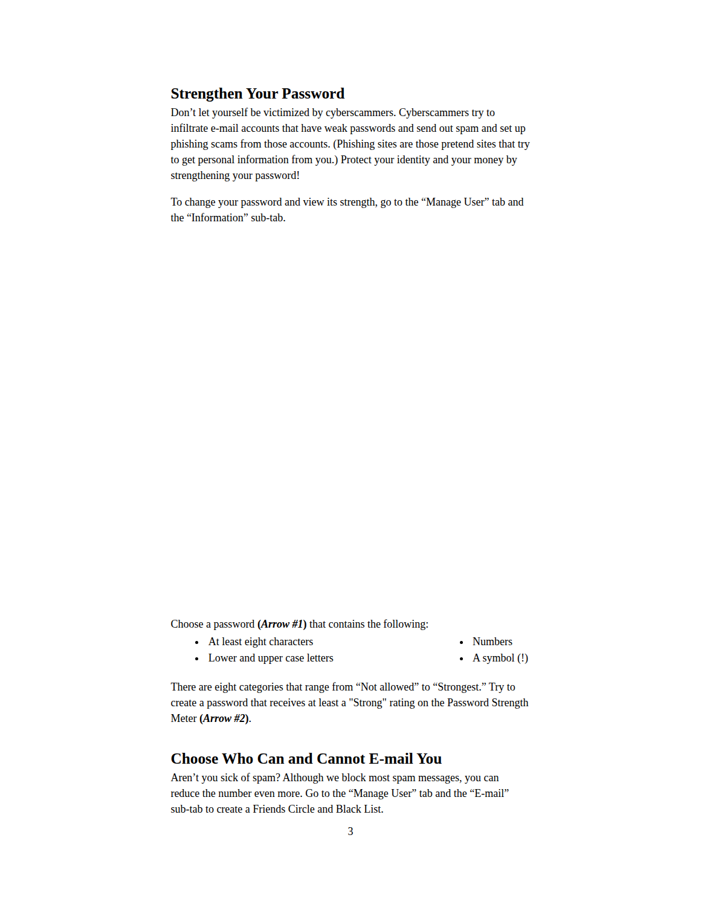Strengthen Your Password
Don’t let yourself be victimized by cyberscammers. Cyberscammers try to infiltrate e-mail accounts that have weak passwords and send out spam and set up phishing scams from those accounts. (Phishing sites are those pretend sites that try to get personal information from you.) Protect your identity and your money by strengthening your password!
To change your password and view its strength, go to the “Manage User” tab and the “Information” sub-tab.
Choose a password (Arrow #1) that contains the following:
At least eight characters
Lower and upper case letters
Numbers
A symbol (!)
There are eight categories that range from “Not allowed” to “Strongest.” Try to create a password that receives at least a "Strong" rating on the Password Strength Meter (Arrow #2).
Choose Who Can and Cannot E-mail You
Aren’t you sick of spam? Although we block most spam messages, you can reduce the number even more. Go to the “Manage User” tab and the “E-mail” sub-tab to create a Friends Circle and Black List.
3